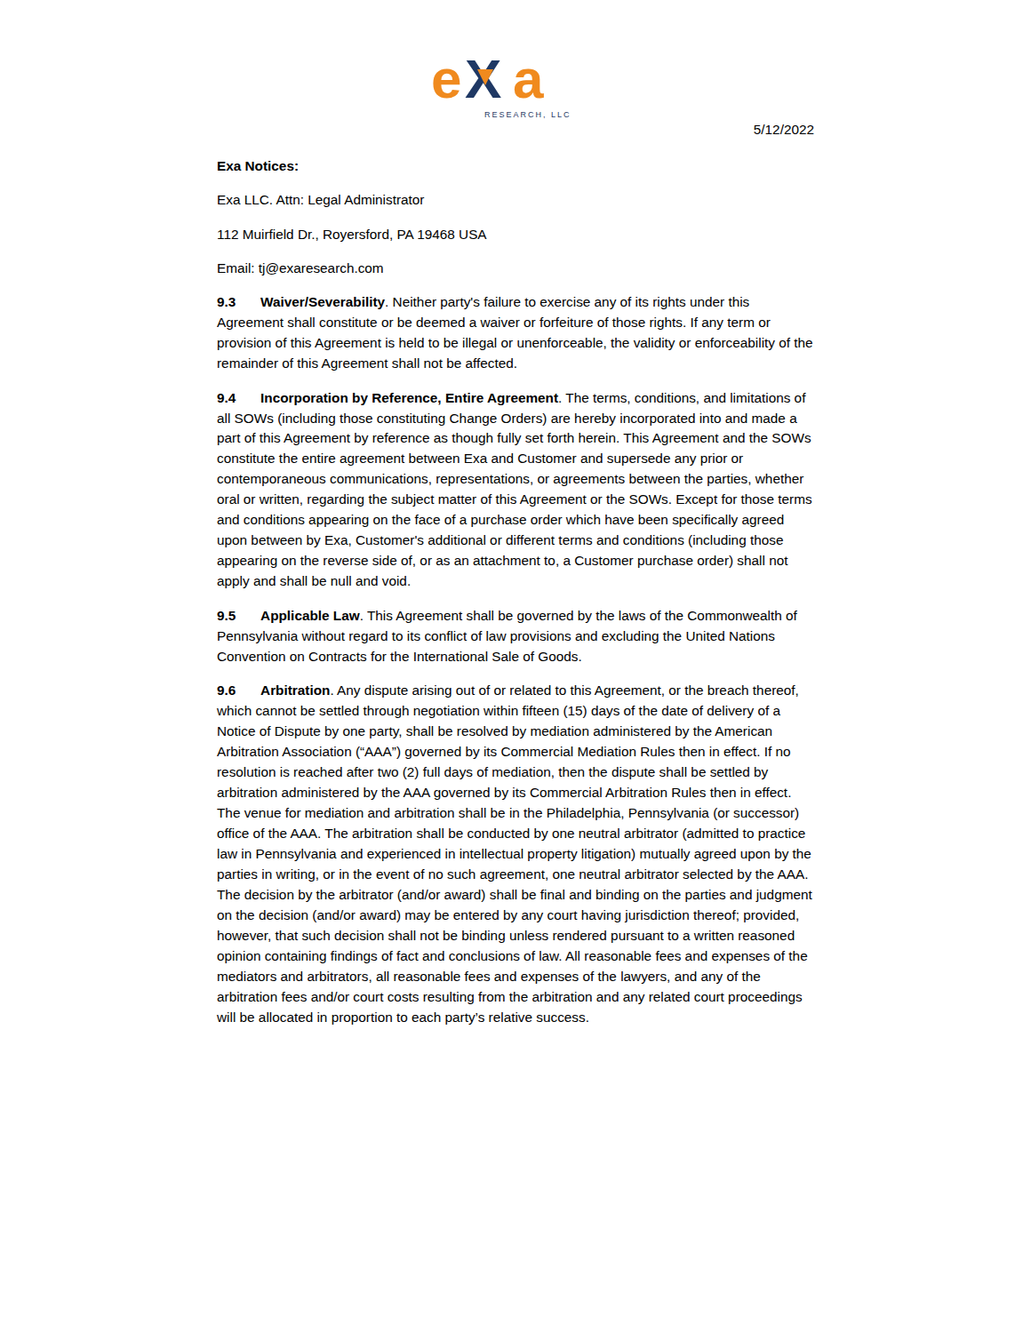Exa Research, LLC e X a RESEARCH, LLC
5/12/2022
Exa Notices:
Exa LLC. Attn: Legal Administrator
112 Muirfield Dr., Royersford, PA 19468 USA
Email: tj@exaresearch.com
9.3 Waiver/Severability. Neither party's failure to exercise any of its rights under this Agreement shall constitute or be deemed a waiver or forfeiture of those rights. If any term or provision of this Agreement is held to be illegal or unenforceable, the validity or enforceability of the remainder of this Agreement shall not be affected.
9.4 Incorporation by Reference, Entire Agreement. The terms, conditions, and limitations of all SOWs (including those constituting Change Orders) are hereby incorporated into and made a part of this Agreement by reference as though fully set forth herein. This Agreement and the SOWs constitute the entire agreement between Exa and Customer and supersede any prior or contemporaneous communications, representations, or agreements between the parties, whether oral or written, regarding the subject matter of this Agreement or the SOWs. Except for those terms and conditions appearing on the face of a purchase order which have been specifically agreed upon between by Exa, Customer's additional or different terms and conditions (including those appearing on the reverse side of, or as an attachment to, a Customer purchase order) shall not apply and shall be null and void.
9.5 Applicable Law. This Agreement shall be governed by the laws of the Commonwealth of Pennsylvania without regard to its conflict of law provisions and excluding the United Nations Convention on Contracts for the International Sale of Goods.
9.6 Arbitration. Any dispute arising out of or related to this Agreement, or the breach thereof, which cannot be settled through negotiation within fifteen (15) days of the date of delivery of a Notice of Dispute by one party, shall be resolved by mediation administered by the American Arbitration Association (“AAA”) governed by its Commercial Mediation Rules then in effect. If no resolution is reached after two (2) full days of mediation, then the dispute shall be settled by arbitration administered by the AAA governed by its Commercial Arbitration Rules then in effect. The venue for mediation and arbitration shall be in the Philadelphia, Pennsylvania (or successor) office of the AAA. The arbitration shall be conducted by one neutral arbitrator (admitted to practice law in Pennsylvania and experienced in intellectual property litigation) mutually agreed upon by the parties in writing, or in the event of no such agreement, one neutral arbitrator selected by the AAA. The decision by the arbitrator (and/or award) shall be final and binding on the parties and judgment on the decision (and/or award) may be entered by any court having jurisdiction thereof; provided, however, that such decision shall not be binding unless rendered pursuant to a written reasoned opinion containing findings of fact and conclusions of law. All reasonable fees and expenses of the mediators and arbitrators, all reasonable fees and expenses of the lawyers, and any of the arbitration fees and/or court costs resulting from the arbitration and any related court proceedings will be allocated in proportion to each party’s relative success.